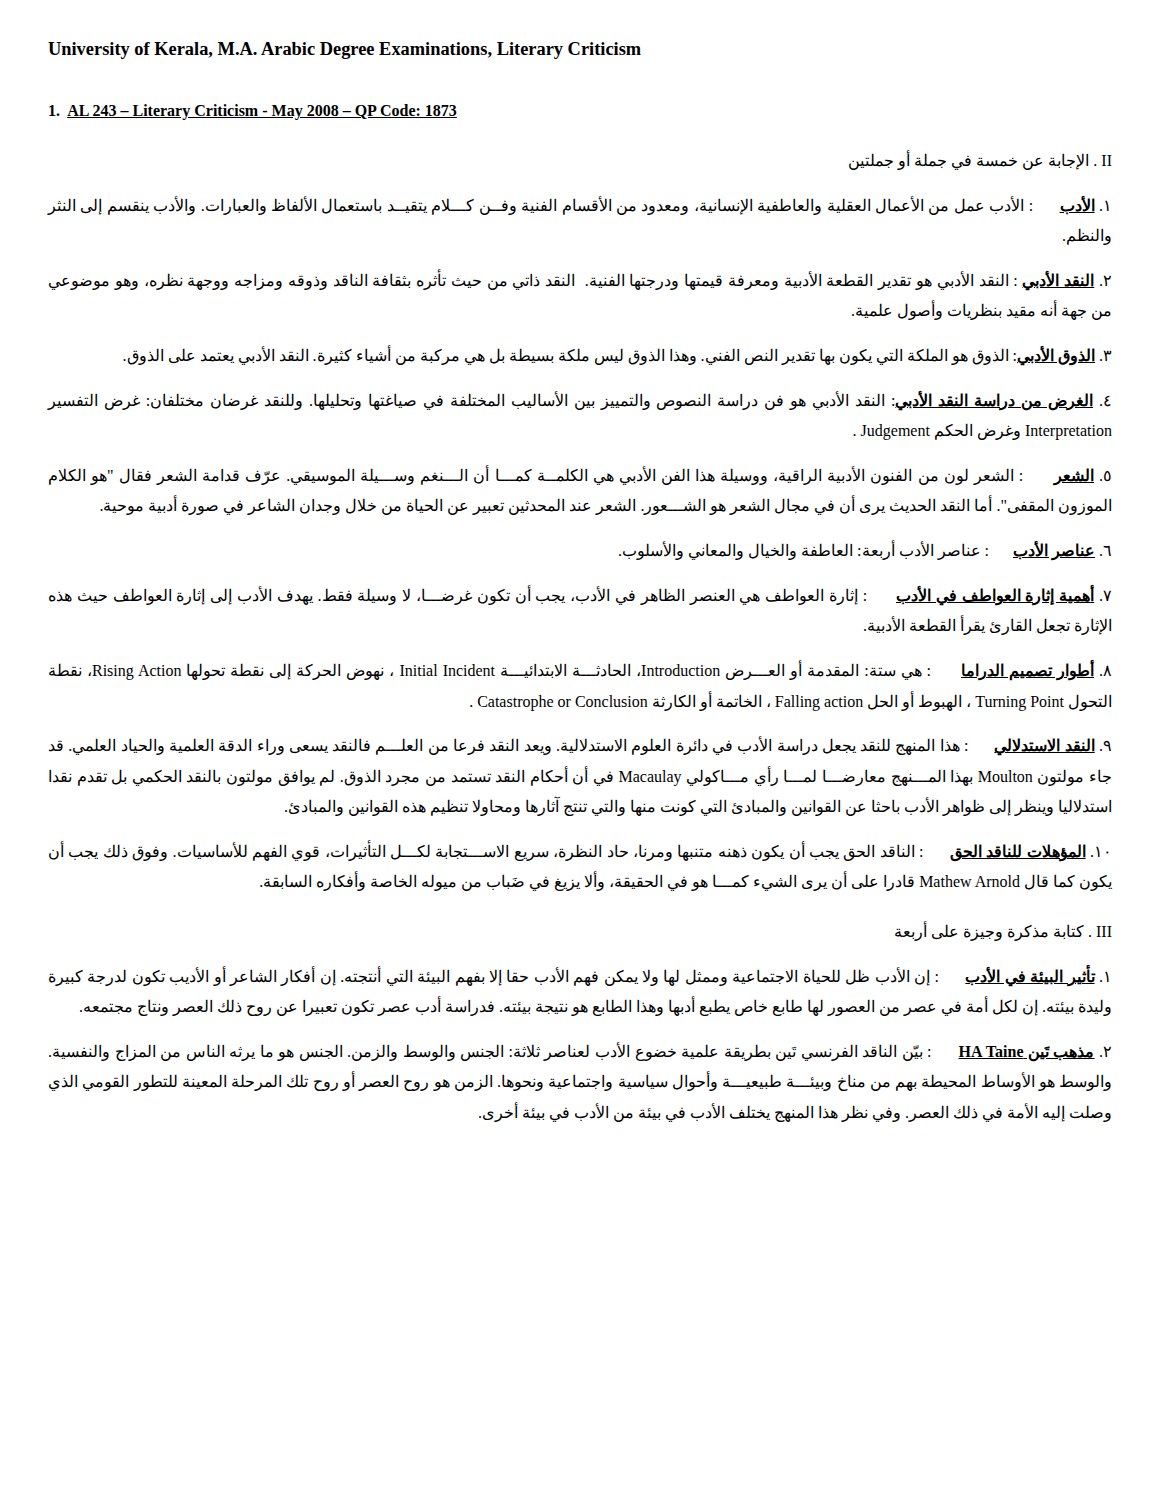University of Kerala, M.A. Arabic Degree Examinations, Literary Criticism
1. AL 243 – Literary Criticism - May 2008 – QP Code: 1873
II . الإجابة عن خمسة في جملة أو جملتين
١. الأدب : الأدب عمل من الأعمال العقلية والعاطفية الإنسانية، ومعدود من الأقسام الفنية وفــن كـــلام يتقيــد باستعمال الألفاظ والعبارات. والأدب ينقسم إلى النثر والنظم.
٢. النقد الأدبي : النقد الأدبي هو تقدير القطعة الأدبية ومعرفة قيمتها ودرجتها الفنية. النقد ذاتي من حيث تأثره بثقافة الناقد وذوقه ومزاجه ووجهة نظره، وهو موضوعي من جهة أنه مقيد بنظريات وأصول علمية.
٣. الذوق الأدبي: الذوق هو الملكة التي يكون بها تقدير النص الفني. وهذا الذوق ليس ملكة بسيطة بل هي مركبة من أشياء كثيرة. النقد الأدبي يعتمد على الذوق.
٤. الغرض من دراسة النقد الأدبي: النقد الأدبي هو فن دراسة النصوص والتمييز بين الأساليب المختلفة في صياغتها وتحليلها. وللنقد غرضان مختلفان: غرض التفسير Interpretation وغرض الحكم Judgement .
٥. الشعر : الشعر لون من الفنون الأدبية الراقية، ووسيلة هذا الفن الأدبي هي الكلمــة كمـــا أن الـــنغم وســـيلة الموسيقي. عرّف قدامة الشعر فقال "هو الكلام الموزون المقفى". أما النقد الحديث يرى أن في مجال الشعر هو الشـــعور. الشعر عند المحدثين تعبير عن الحياة من خلال وجدان الشاعر في صورة أدبية موحية.
٦. عناصر الأدب : عناصر الأدب أربعة: العاطفة والخيال والمعاني والأسلوب.
٧. أهمية إثارة العواطف في الأدب : إثارة العواطف هي العنصر الظاهر في الأدب، يجب أن تكون غرضـــا، لا وسيلة فقط. يهدف الأدب إلى إثارة العواطف حيث هذه الإثارة تجعل القارئ يقرأ القطعة الأدبية.
٨. أطوار تصميم الدراما : هي ستة: المقدمة أو العـــرض Introduction، الحادثـــة الابتدائيـــة Initial Incident ، نهوض الحركة إلى نقطة تحولها Rising Action، نقطة التحول Turning Point ، الهبوط أو الحل Falling action ، الخاتمة أو الكارثة Catastrophe or Conclusion .
٩. النقد الاستدلالي : هذا المنهج للنقد يجعل دراسة الأدب في دائرة العلوم الاستدلالية. ويعد النقد فرعا من العلـــم فالنقد يسعى وراء الدقة العلمية والحياد العلمي. قد جاء مولتون Moulton بهذا المـــنهج معارضـــا لمـــا رأي مـــاكولي Macaulay في أن أحكام النقد تستمد من مجرد الذوق. لم يوافق مولتون بالنقد الحكمي بل تقدم نقدا استدلاليا وينظر إلى ظواهر الأدب باحثا عن القوانين والمبادئ التي كونت منها والتي تنتج آثارها ومحاولا تنظيم هذه القوانين والمبادئ.
١٠. المؤهلات للناقد الحق : الناقد الحق يجب أن يكون ذهنه متنبها ومرنا، حاد النظرة، سريع الاســـتجابة لكـــل التأثيرات، قوي الفهم للأساسيات. وفوق ذلك يجب أن يكون كما قال Mathew Arnold قادرا على أن يرى الشيء كمـــا هو في الحقيقة، وألا يزيغ في ضَباب من ميوله الخاصة وأفكاره السابقة.
III . كتابة مذكرة وجيزة على أربعة
١. تأثير البيئة في الأدب : إن الأدب ظل للحياة الاجتماعية وممثل لها ولا يمكن فهم الأدب حقا إلا بفهم البيئة التي أنتجته. إن أفكار الشاعر أو الأديب تكون لدرجة كبيرة وليدة بيئته. إن لكل أمة في عصر من العصور لها طابع خاص يطبع أدبها وهذا الطابع هو نتيجة بيئته. فدراسة أدب عصر تكون تعبيرا عن روح ذلك العصر ونتاج مجتمعه.
٢. مذهب تَين HA Taine : بيّن الناقد الفرنسي تَين بطريقة علمية خضوع الأدب لعناصر ثلاثة: الجنس والوسط والزمن. الجنس هو ما يرثه الناس من المزاج والنفسية. والوسط هو الأوساط المحيطة بهم من مناخ وبيئـــة طبيعيـــة وأحوال سياسية واجتماعية ونحوها. الزمن هو روح العصر أو روح تلك المرحلة المعينة للتطور القومي الذي وصلت إليه الأمة في ذلك العصر. وفي نظر هذا المنهج يختلف الأدب في بيئة من الأدب في بيئة أخرى.